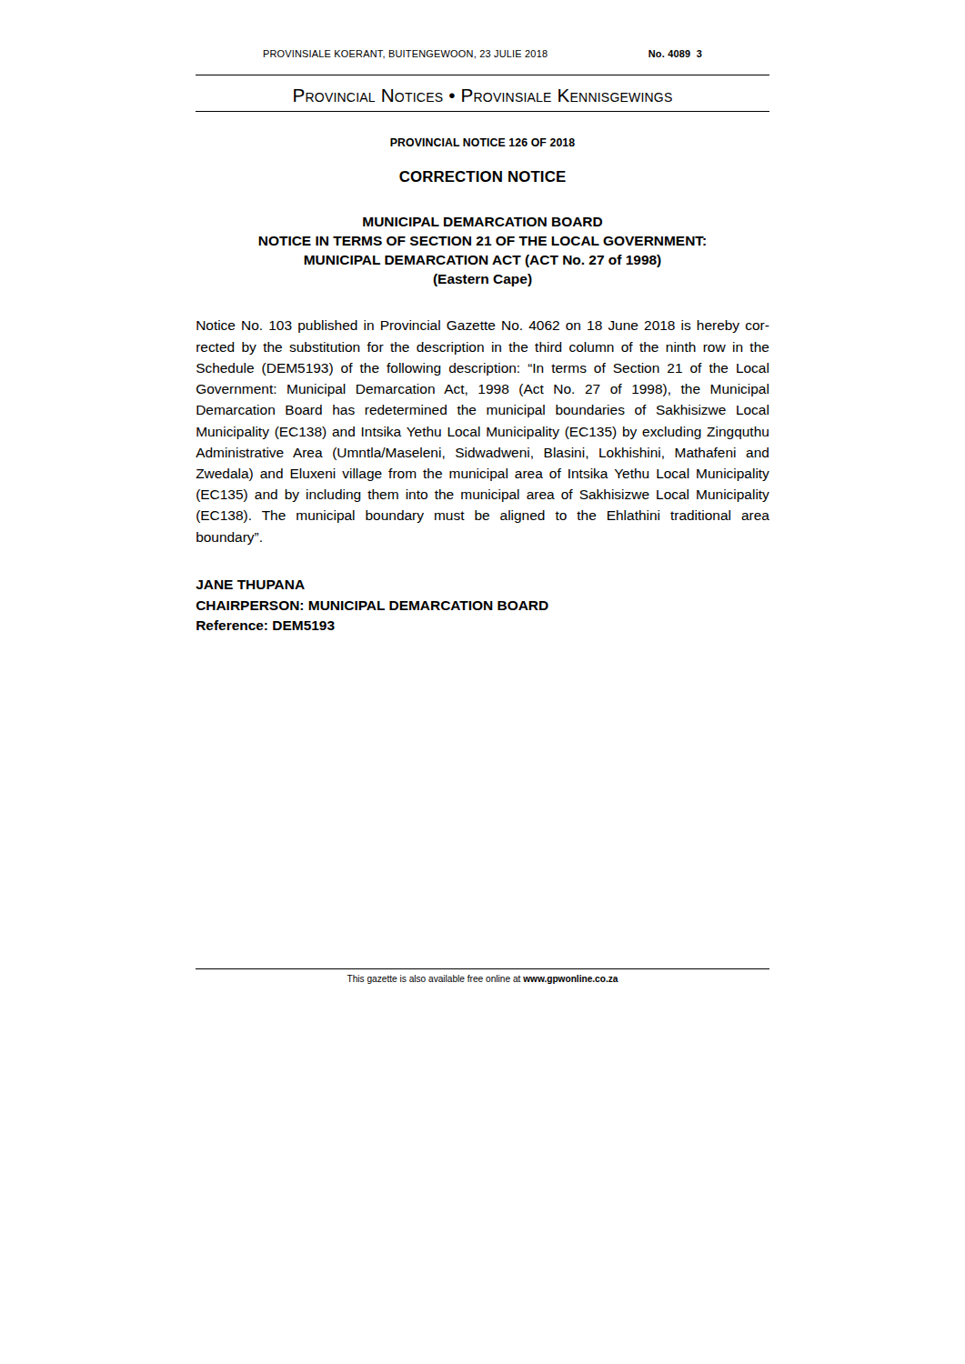Provinsiale Koerant, Buitengewoon, 23 Julie 2018 No. 4089 3
Provincial Notices • Provinsiale Kennisgewings
PROVINCIAL NOTICE 126 OF 2018
CORRECTION NOTICE
MUNICIPAL DEMARCATION BOARD
NOTICE IN TERMS OF SECTION 21 OF THE LOCAL GOVERNMENT:
MUNICIPAL DEMARCATION ACT (ACT No. 27 of 1998)
(Eastern Cape)
Notice No. 103 published in Provincial Gazette No. 4062 on 18 June 2018 is hereby corrected by the substitution for the description in the third column of the ninth row in the Schedule (DEM5193) of the following description: “In terms of Section 21 of the Local Government: Municipal Demarcation Act, 1998 (Act No. 27 of 1998), the Municipal Demarcation Board has redetermined the municipal boundaries of Sakhisizwe Local Municipality (EC138) and Intsika Yethu Local Municipality (EC135) by excluding Zingquthu Administrative Area (Umntla/Maseleni, Sidwadweni, Blasini, Lokhishini, Mathafeni and Zwedala) and Eluxeni village from the municipal area of Intsika Yethu Local Municipality (EC135) and by including them into the municipal area of Sakhisizwe Local Municipality (EC138). The municipal boundary must be aligned to the Ehlathini traditional area boundary”.
JANE THUPANA
CHAIRPERSON: MUNICIPAL DEMARCATION BOARD
Reference: DEM5193
This gazette is also available free online at www.gpwonline.co.za